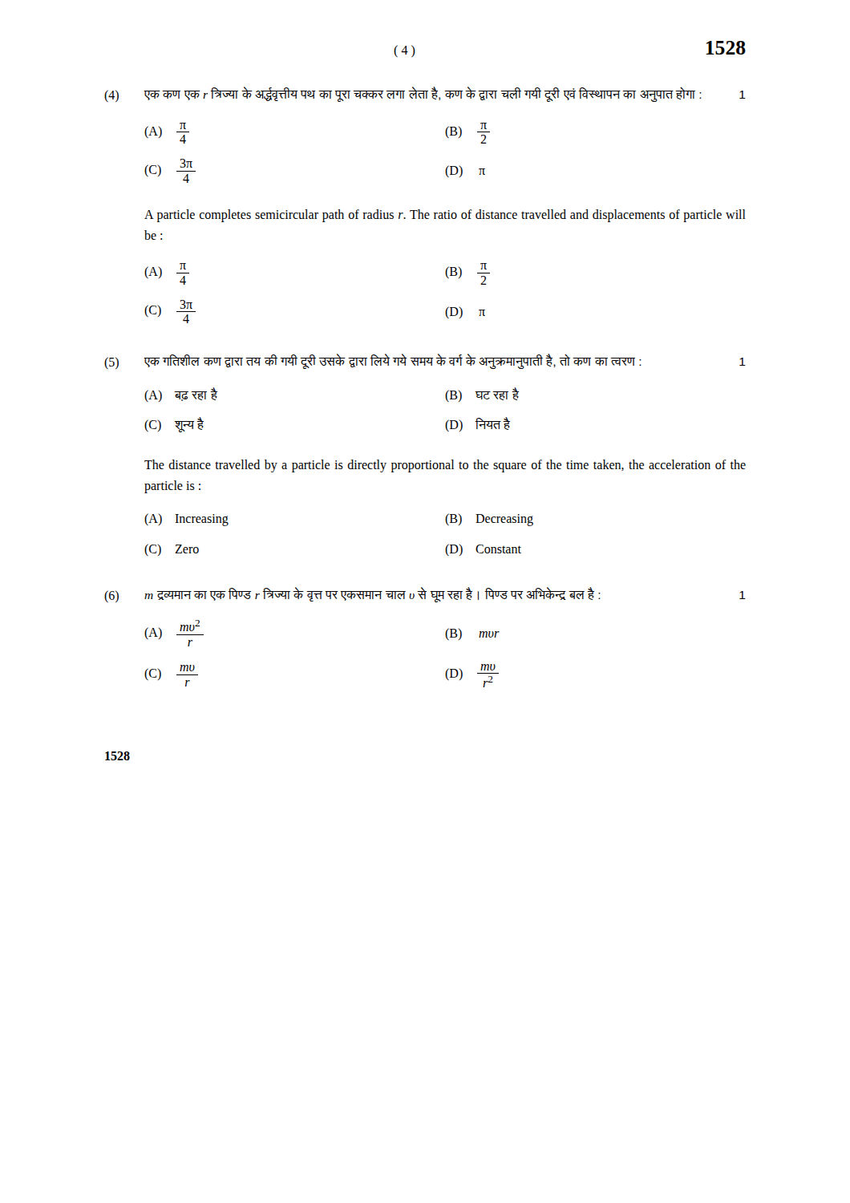( 4 )
1528
(4)
1एक कण एक r त्रिज्या के अर्द्धवृत्तीय पथ का पूरा चक्कर लगा लेता है, कण के द्वारा चली गयी दूरी एवं विस्थापन का अनुपात होगा :
| (A) π 4 | (B) π 2 |
| (C) 3π 4 | (D) π |
A particle completes semicircular path of radius r. The ratio of distance travelled and displacements of particle will be :
| (A) π 4 | (B) π 2 |
| (C) 3π 4 | (D) π |
(5)
1एक गतिशील कण द्वारा तय की गयी दूरी उसके द्वारा लिये गये समय के वर्ग के अनुक्रमानुपाती है, तो कण का त्वरण :
| (A) बढ़ रहा है | (B) घट रहा है |
| (C) शून्य है | (D) नियत है |
The distance travelled by a particle is directly proportional to the square of the time taken, the acceleration of the particle is :
| (A) Increasing | (B) Decreasing |
| (C) Zero | (D) Constant |
(6)
1 m द्रव्यमान का एक पिण्ड r त्रिज्या के वृत्त पर एकसमान चाल υ से घूम रहा है। पिण्ड पर अभिकेन्द्र बल है :
| (A) mυ 2 r | (B) mυr |
| (C) mυ r | (D) mυ r 2 |
1528